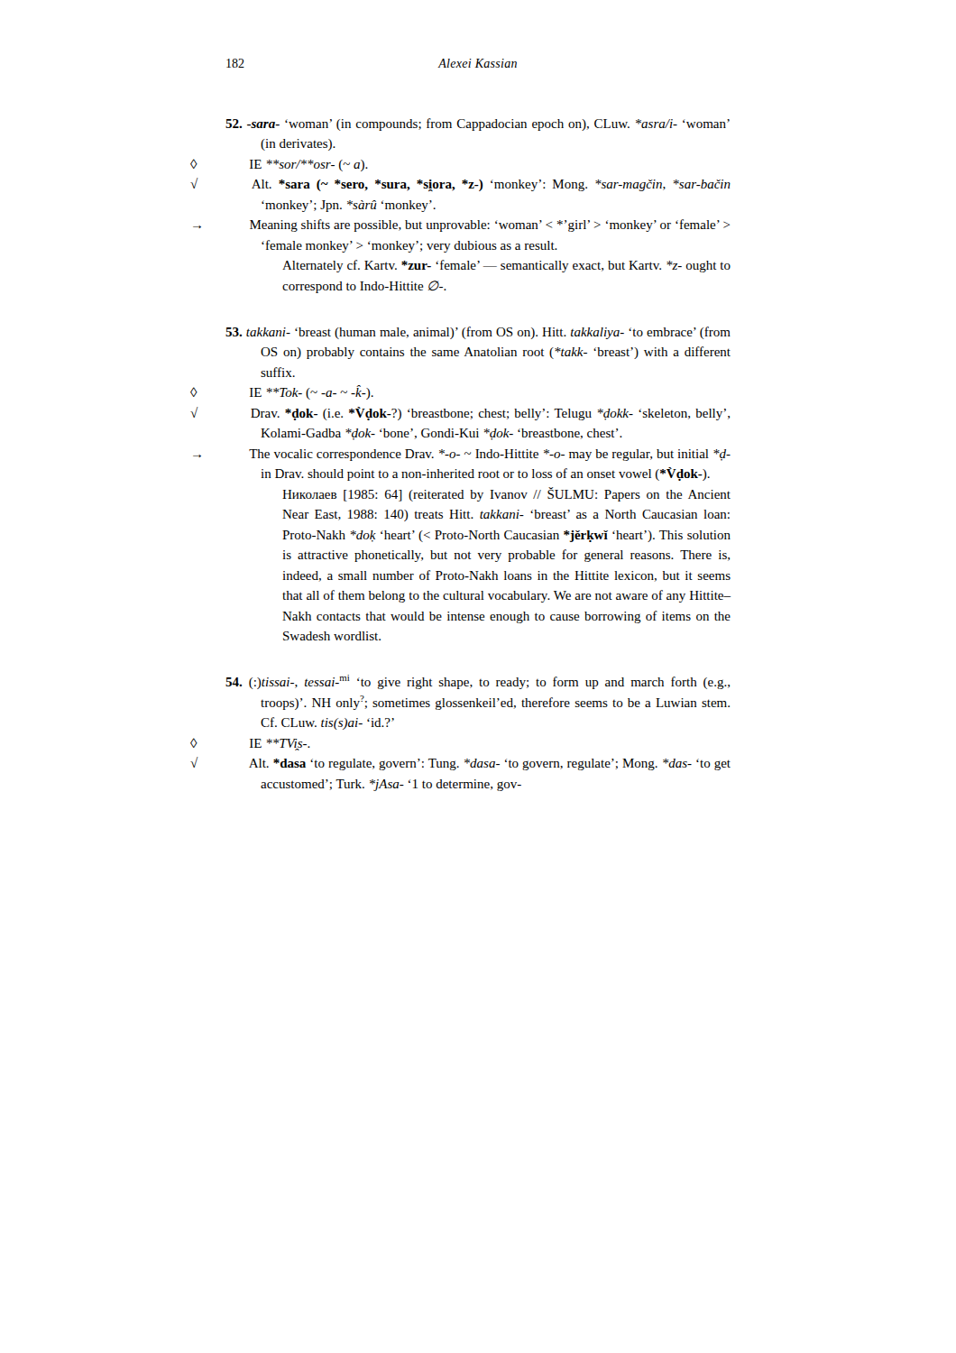182 Alexei Kassian
52. -sara- ‘woman’ (in compounds; from Cappadocian epoch on), CLuw. *asra/i- ‘woman’ (in derivates).
◊ IE **sor/**osr- (~ a).
√ Alt. *sara (~ *sero, *sura, *si̯ora, *z-) ‘monkey’: Mong. *sar-magčin, *sar-bačin ‘monkey’; Jpn. *sàrû ‘monkey’.
→ Meaning shifts are possible, but unprovable: ‘woman’ < *’girl’ > ‘monkey’ or ‘female’ > ‘female monkey’ > ‘monkey’; very dubious as a result.
Alternately cf. Kartv. *zur- ‘female’ — semantically exact, but Kartv. *z- ought to correspond to Indo-Hittite ∅-.
53. takkani- ‘breast (human male, animal)’ (from OS on). Hitt. takkaliya- ‘to embrace’ (from OS on) probably contains the same Anatolian root (*takk- ‘breast’) with a different suffix.
◊ IE **Tok- (~ -a- ~ -k̂-).
√ Drav. *ḍok- (i.e. *V̀ḍok-?) ‘breastbone; chest; belly’: Telugu *ḍokk- ‘skeleton, belly’, Kolami-Gadba *ḍok- ‘bone’, Gondi-Kui *ḍok- ‘breastbone, chest’.
→ The vocalic correspondence Drav. *-o- ~ Indo-Hittite *-o- may be regular, but initial *ḍ- in Drav. should point to a non-inherited root or to loss of an onset vowel (*V̀ḍok-).
Николаев [1985: 64] (reiterated by Ivanov // ŠULMU: Papers on the Ancient Near East, 1988: 140) treats Hitt. takkani- ‘breast’ as a North Caucasian loan: Proto-Nakh *doḳ ‘heart’ (< Proto-North Caucasian *jěrḳwǐ ‘heart’). This solution is attractive phonetically, but not very probable for general reasons. There is, indeed, a small number of Proto-Nakh loans in the Hittite lexicon, but it seems that all of them belong to the cultural vocabulary. We are not aware of any Hittite–Nakh contacts that would be intense enough to cause borrowing of items on the Swadesh wordlist.
54. (:)tissai-, tessai-mi ‘to give right shape, to ready; to form up and march forth (e.g., troops)’. NH only?; sometimes glossenkeil’ed, therefore seems to be a Luwian stem. Cf. CLuw. tis(s)ai- ‘id.?’
◊ IE **TVi̯s-.
√ Alt. *dasa ‘to regulate, govern’: Tung. *dasa- ‘to govern, regulate’; Mong. *das- ‘to get accustomed’; Turk. *jAsa- ‘1 to determine, gov-